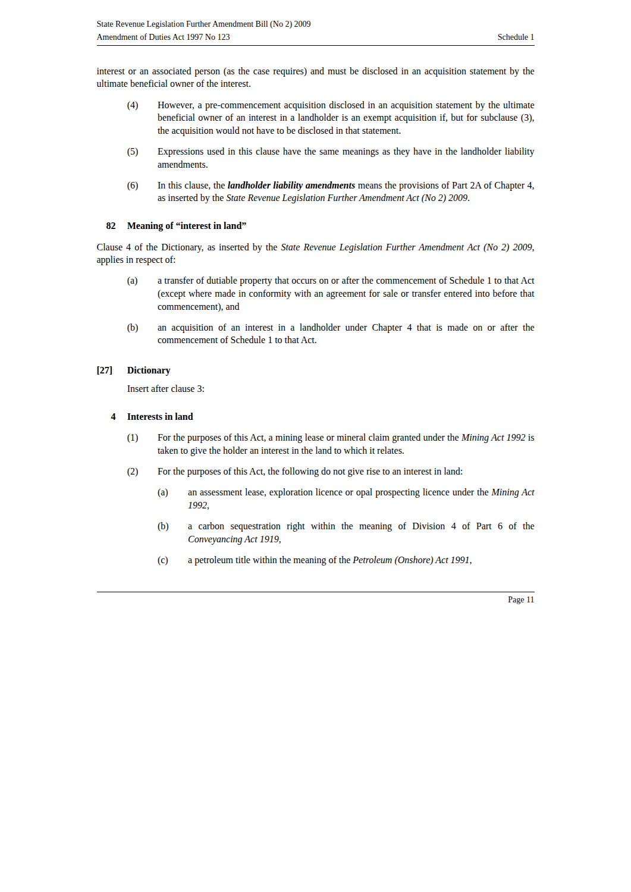State Revenue Legislation Further Amendment Bill (No 2) 2009
Amendment of Duties Act 1997 No 123
Schedule 1
interest or an associated person (as the case requires) and must be disclosed in an acquisition statement by the ultimate beneficial owner of the interest.
(4)
However, a pre-commencement acquisition disclosed in an acquisition statement by the ultimate beneficial owner of an interest in a landholder is an exempt acquisition if, but for subclause (3), the acquisition would not have to be disclosed in that statement.
(5)
Expressions used in this clause have the same meanings as they have in the landholder liability amendments.
(6)
In this clause, the landholder liability amendments means the provisions of Part 2A of Chapter 4, as inserted by the State Revenue Legislation Further Amendment Act (No 2) 2009.
82
Meaning of “interest in land”
Clause 4 of the Dictionary, as inserted by the State Revenue Legislation Further Amendment Act (No 2) 2009, applies in respect of:
(a)
a transfer of dutiable property that occurs on or after the commencement of Schedule 1 to that Act (except where made in conformity with an agreement for sale or transfer entered into before that commencement), and
(b)
an acquisition of an interest in a landholder under Chapter 4 that is made on or after the commencement of Schedule 1 to that Act.
[27]
Dictionary
Insert after clause 3:
4
Interests in land
(1)
For the purposes of this Act, a mining lease or mineral claim granted under the Mining Act 1992 is taken to give the holder an interest in the land to which it relates.
(2)
For the purposes of this Act, the following do not give rise to an interest in land:
(a)
an assessment lease, exploration licence or opal prospecting licence under the Mining Act 1992,
(b)
a carbon sequestration right within the meaning of Division 4 of Part 6 of the Conveyancing Act 1919,
(c)
a petroleum title within the meaning of the Petroleum (Onshore) Act 1991,
Page 11